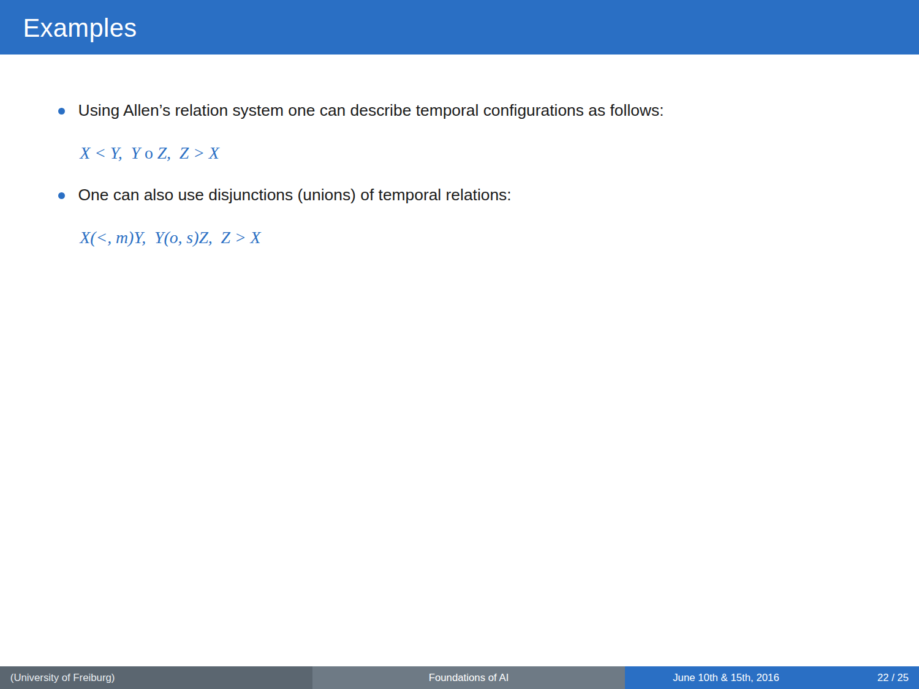Examples
Using Allen’s relation system one can describe temporal configurations as follows:
X < Y, Y o Z, Z > X
One can also use disjunctions (unions) of temporal relations:
X(<, m)Y, Y(o, s)Z, Z > X
(University of Freiburg)
Foundations of AI
June 10th & 15th, 2016
22 / 25